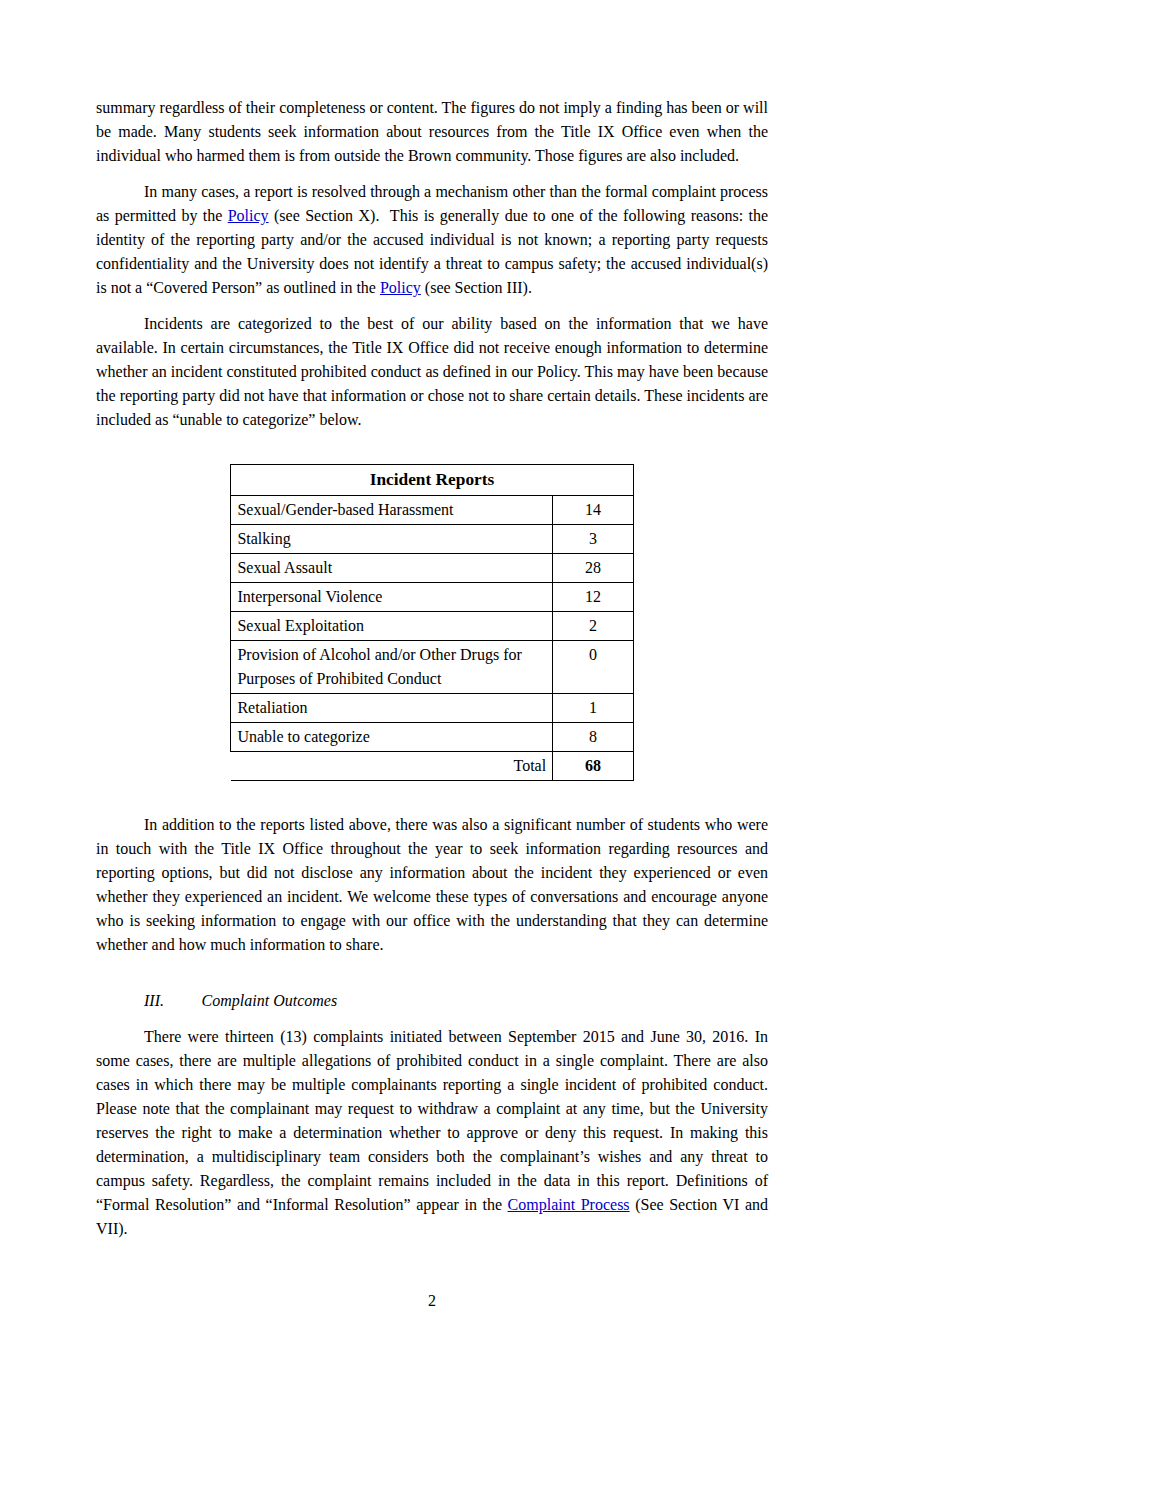summary regardless of their completeness or content. The figures do not imply a finding has been or will be made. Many students seek information about resources from the Title IX Office even when the individual who harmed them is from outside the Brown community. Those figures are also included.
In many cases, a report is resolved through a mechanism other than the formal complaint process as permitted by the Policy (see Section X). This is generally due to one of the following reasons: the identity of the reporting party and/or the accused individual is not known; a reporting party requests confidentiality and the University does not identify a threat to campus safety; the accused individual(s) is not a “Covered Person” as outlined in the Policy (see Section III).
Incidents are categorized to the best of our ability based on the information that we have available. In certain circumstances, the Title IX Office did not receive enough information to determine whether an incident constituted prohibited conduct as defined in our Policy. This may have been because the reporting party did not have that information or chose not to share certain details. These incidents are included as “unable to categorize” below.
| Incident Reports |
| --- |
| Sexual/Gender-based Harassment | 14 |
| Stalking | 3 |
| Sexual Assault | 28 |
| Interpersonal Violence | 12 |
| Sexual Exploitation | 2 |
| Provision of Alcohol and/or Other Drugs for Purposes of Prohibited Conduct | 0 |
| Retaliation | 1 |
| Unable to categorize | 8 |
| Total | 68 |
In addition to the reports listed above, there was also a significant number of students who were in touch with the Title IX Office throughout the year to seek information regarding resources and reporting options, but did not disclose any information about the incident they experienced or even whether they experienced an incident. We welcome these types of conversations and encourage anyone who is seeking information to engage with our office with the understanding that they can determine whether and how much information to share.
III. Complaint Outcomes
There were thirteen (13) complaints initiated between September 2015 and June 30, 2016. In some cases, there are multiple allegations of prohibited conduct in a single complaint. There are also cases in which there may be multiple complainants reporting a single incident of prohibited conduct. Please note that the complainant may request to withdraw a complaint at any time, but the University reserves the right to make a determination whether to approve or deny this request. In making this determination, a multidisciplinary team considers both the complainant’s wishes and any threat to campus safety. Regardless, the complaint remains included in the data in this report. Definitions of “Formal Resolution” and “Informal Resolution” appear in the Complaint Process (See Section VI and VII).
2